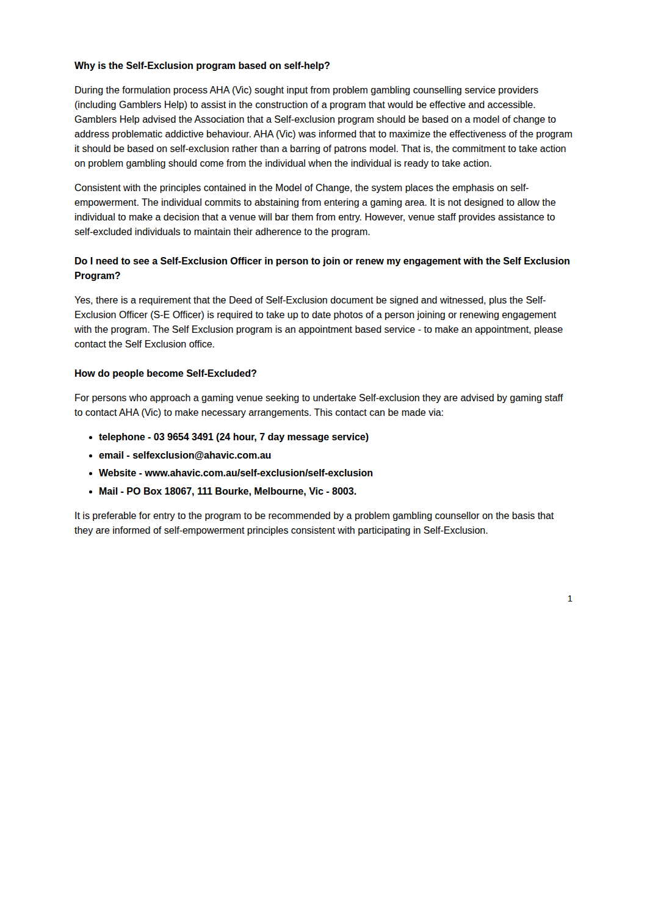Why is the Self-Exclusion program based on self-help?
During the formulation process AHA (Vic) sought input from problem gambling counselling service providers (including Gamblers Help) to assist in the construction of a program that would be effective and accessible. Gamblers Help advised the Association that a Self-exclusion program should be based on a model of change to address problematic addictive behaviour. AHA (Vic) was informed that to maximize the effectiveness of the program it should be based on self-exclusion rather than a barring of patrons model. That is, the commitment to take action on problem gambling should come from the individual when the individual is ready to take action.
Consistent with the principles contained in the Model of Change, the system places the emphasis on self-empowerment. The individual commits to abstaining from entering a gaming area. It is not designed to allow the individual to make a decision that a venue will bar them from entry. However, venue staff provides assistance to self-excluded individuals to maintain their adherence to the program.
Do I need to see a Self-Exclusion Officer in person to join or renew my engagement with the Self Exclusion Program?
Yes, there is a requirement that the Deed of Self-Exclusion document be signed and witnessed, plus the Self-Exclusion Officer (S-E Officer) is required to take up to date photos of a person joining or renewing engagement with the program. The Self Exclusion program is an appointment based service - to make an appointment, please contact the Self Exclusion office.
How do people become Self-Excluded?
For persons who approach a gaming venue seeking to undertake Self-exclusion they are advised by gaming staff to contact AHA (Vic) to make necessary arrangements. This contact can be made via:
telephone - 03 9654 3491 (24 hour, 7 day message service)
email - selfexclusion@ahavic.com.au
Website - www.ahavic.com.au/self-exclusion/self-exclusion
Mail - PO Box 18067, 111 Bourke, Melbourne, Vic - 8003.
It is preferable for entry to the program to be recommended by a problem gambling counsellor on the basis that they are informed of self-empowerment principles consistent with participating in Self-Exclusion.
1